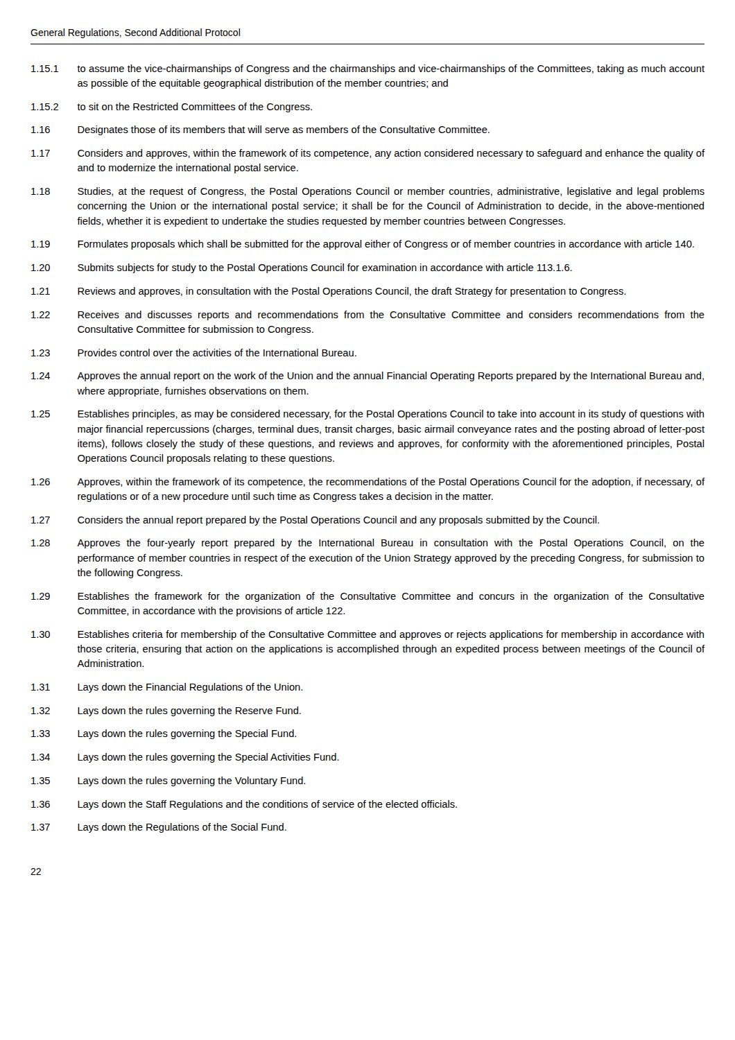General Regulations, Second Additional Protocol
1.15.1
to assume the vice-chairmanships of Congress and the chairmanships and vice-chairmanships of the Committees, taking as much account as possible of the equitable geographical distribution of the member countries; and
1.15.2
to sit on the Restricted Committees of the Congress.
1.16
Designates those of its members that will serve as members of the Consultative Committee.
1.17
Considers and approves, within the framework of its competence, any action considered necessary to safeguard and enhance the quality of and to modernize the international postal service.
1.18
Studies, at the request of Congress, the Postal Operations Council or member countries, administrative, legislative and legal problems concerning the Union or the international postal service; it shall be for the Council of Administration to decide, in the above-mentioned fields, whether it is expedient to undertake the studies requested by member countries between Congresses.
1.19
Formulates proposals which shall be submitted for the approval either of Congress or of member countries in accordance with article 140.
1.20
Submits subjects for study to the Postal Operations Council for examination in accordance with article 113.1.6.
1.21
Reviews and approves, in consultation with the Postal Operations Council, the draft Strategy for presentation to Congress.
1.22
Receives and discusses reports and recommendations from the Consultative Committee and considers recommendations from the Consultative Committee for submission to Congress.
1.23
Provides control over the activities of the International Bureau.
1.24
Approves the annual report on the work of the Union and the annual Financial Operating Reports prepared by the International Bureau and, where appropriate, furnishes observations on them.
1.25
Establishes principles, as may be considered necessary, for the Postal Operations Council to take into account in its study of questions with major financial repercussions (charges, terminal dues, transit charges, basic airmail conveyance rates and the posting abroad of letter-post items), follows closely the study of these questions, and reviews and approves, for conformity with the aforementioned principles, Postal Operations Council proposals relating to these questions.
1.26
Approves, within the framework of its competence, the recommendations of the Postal Operations Council for the adoption, if necessary, of regulations or of a new procedure until such time as Congress takes a decision in the matter.
1.27
Considers the annual report prepared by the Postal Operations Council and any proposals submitted by the Council.
1.28
Approves the four-yearly report prepared by the International Bureau in consultation with the Postal Operations Council, on the performance of member countries in respect of the execution of the Union Strategy approved by the preceding Congress, for submission to the following Congress.
1.29
Establishes the framework for the organization of the Consultative Committee and concurs in the organization of the Consultative Committee, in accordance with the provisions of article 122.
1.30
Establishes criteria for membership of the Consultative Committee and approves or rejects applications for membership in accordance with those criteria, ensuring that action on the applications is accomplished through an expedited process between meetings of the Council of Administration.
1.31
Lays down the Financial Regulations of the Union.
1.32
Lays down the rules governing the Reserve Fund.
1.33
Lays down the rules governing the Special Fund.
1.34
Lays down the rules governing the Special Activities Fund.
1.35
Lays down the rules governing the Voluntary Fund.
1.36
Lays down the Staff Regulations and the conditions of service of the elected officials.
1.37
Lays down the Regulations of the Social Fund.
22